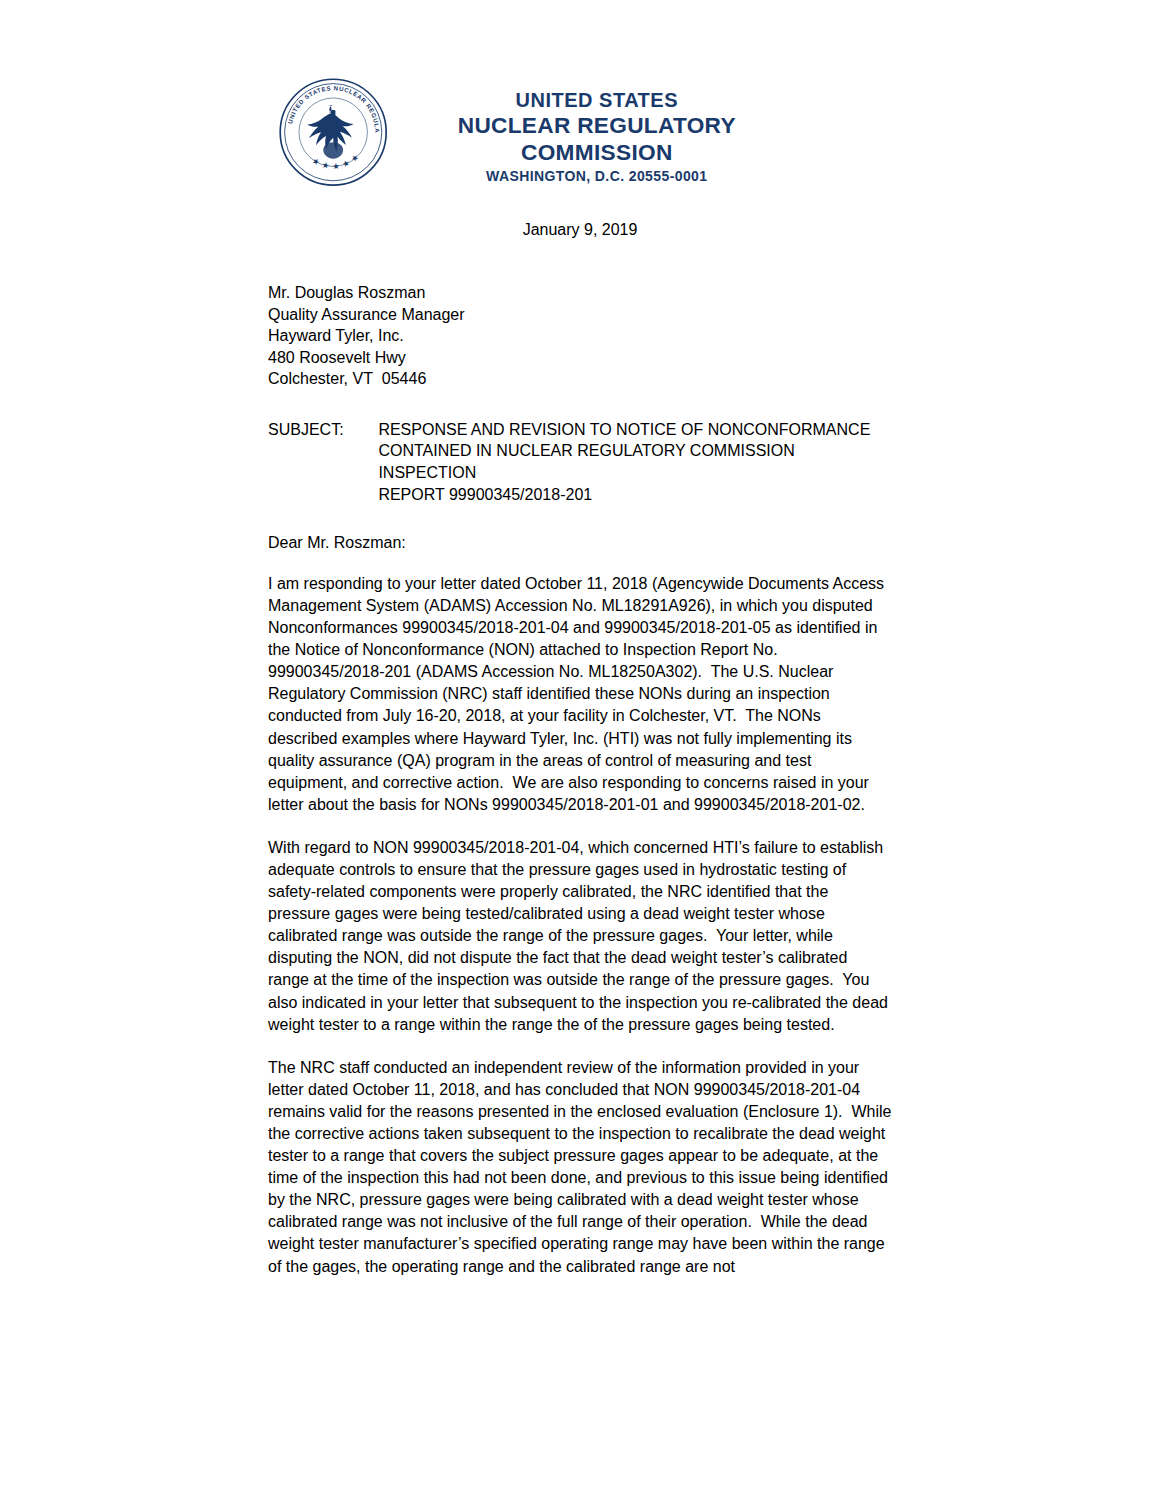UNITED STATES NUCLEAR REGULATORY COMMISSION ★ ★ ★ ★ ★
UNITED STATES
NUCLEAR REGULATORY COMMISSION
WASHINGTON, D.C. 20555-0001
January 9, 2019
Mr. Douglas Roszman
Quality Assurance Manager
Hayward Tyler, Inc.
480 Roosevelt Hwy
Colchester, VT 05446
| SUBJECT: | RESPONSE AND REVISION TO NOTICE OF NONCONFORMANCE CONTAINED IN NUCLEAR REGULATORY COMMISSION INSPECTION REPORT 99900345/2018-201 |
Dear Mr. Roszman:
I am responding to your letter dated October 11, 2018 (Agencywide Documents Access Management System (ADAMS) Accession No. ML18291A926), in which you disputed Nonconformances 99900345/2018-201-04 and 99900345/2018-201-05 as identified in the Notice of Nonconformance (NON) attached to Inspection Report No. 99900345/2018-201 (ADAMS Accession No. ML18250A302). The U.S. Nuclear Regulatory Commission (NRC) staff identified these NONs during an inspection conducted from July 16-20, 2018, at your facility in Colchester, VT. The NONs described examples where Hayward Tyler, Inc. (HTI) was not fully implementing its quality assurance (QA) program in the areas of control of measuring and test equipment, and corrective action. We are also responding to concerns raised in your letter about the basis for NONs 99900345/2018-201-01 and 99900345/2018-201-02.
With regard to NON 99900345/2018-201-04, which concerned HTI’s failure to establish adequate controls to ensure that the pressure gages used in hydrostatic testing of safety-related components were properly calibrated, the NRC identified that the pressure gages were being tested/calibrated using a dead weight tester whose calibrated range was outside the range of the pressure gages. Your letter, while disputing the NON, did not dispute the fact that the dead weight tester’s calibrated range at the time of the inspection was outside the range of the pressure gages. You also indicated in your letter that subsequent to the inspection you re-calibrated the dead weight tester to a range within the range the of the pressure gages being tested.
The NRC staff conducted an independent review of the information provided in your letter dated October 11, 2018, and has concluded that NON 99900345/2018-201-04 remains valid for the reasons presented in the enclosed evaluation (Enclosure 1). While the corrective actions taken subsequent to the inspection to recalibrate the dead weight tester to a range that covers the subject pressure gages appear to be adequate, at the time of the inspection this had not been done, and previous to this issue being identified by the NRC, pressure gages were being calibrated with a dead weight tester whose calibrated range was not inclusive of the full range of their operation. While the dead weight tester manufacturer’s specified operating range may have been within the range of the gages, the operating range and the calibrated range are not